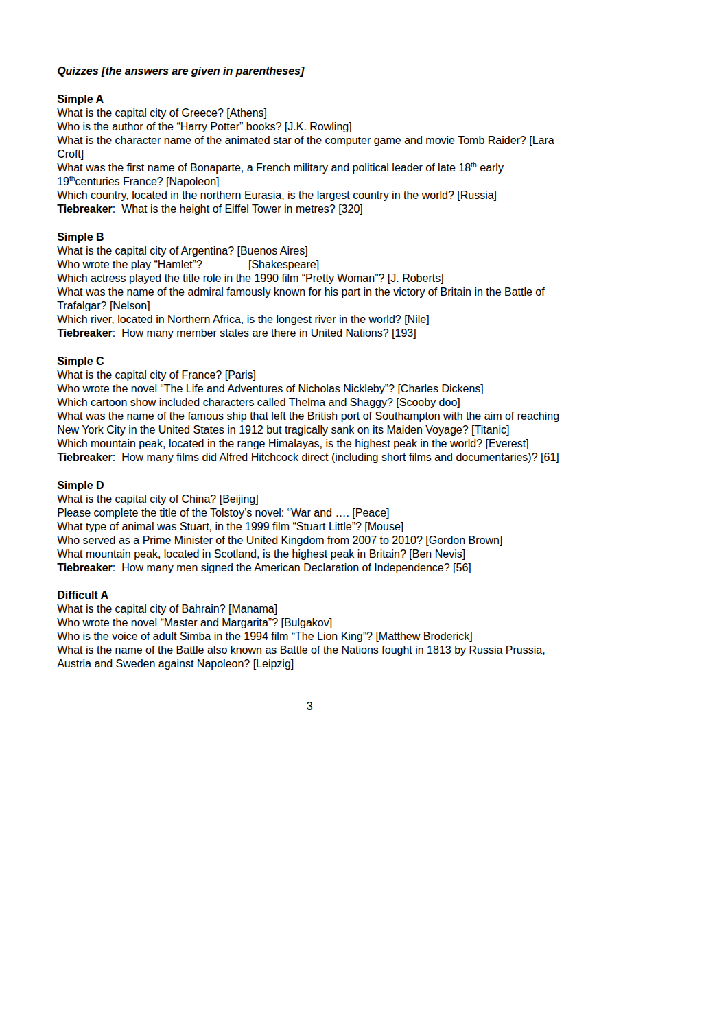Quizzes [the answers are given in parentheses]
Simple A
What is the capital city of Greece? [Athens]
Who is the author of the “Harry Potter” books? [J.K. Rowling]
What is the character name of the animated star of the computer game and movie Tomb Raider? [Lara Croft]
What was the first name of Bonaparte, a French military and political leader of late 18th early 19thcenturies France? [Napoleon]
Which country, located in the northern Eurasia, is the largest country in the world? [Russia]
Tiebreaker: What is the height of Eiffel Tower in metres? [320]
Simple B
What is the capital city of Argentina? [Buenos Aires]
Who wrote the play “Hamlet”? [Shakespeare]
Which actress played the title role in the 1990 film “Pretty Woman”? [J. Roberts]
What was the name of the admiral famously known for his part in the victory of Britain in the Battle of Trafalgar? [Nelson]
Which river, located in Northern Africa, is the longest river in the world? [Nile]
Tiebreaker: How many member states are there in United Nations? [193]
Simple C
What is the capital city of France? [Paris]
Who wrote the novel “The Life and Adventures of Nicholas Nickleby”? [Charles Dickens]
Which cartoon show included characters called Thelma and Shaggy? [Scooby doo]
What was the name of the famous ship that left the British port of Southampton with the aim of reaching New York City in the United States in 1912 but tragically sank on its Maiden Voyage? [Titanic]
Which mountain peak, located in the range Himalayas, is the highest peak in the world? [Everest]
Tiebreaker: How many films did Alfred Hitchcock direct (including short films and documentaries)? [61]
Simple D
What is the capital city of China? [Beijing]
Please complete the title of the Tolstoy’s novel: “War and …. [Peace]
What type of animal was Stuart, in the 1999 film “Stuart Little”? [Mouse]
Who served as a Prime Minister of the United Kingdom from 2007 to 2010? [Gordon Brown]
What mountain peak, located in Scotland, is the highest peak in Britain? [Ben Nevis]
Tiebreaker: How many men signed the American Declaration of Independence? [56]
Difficult A
What is the capital city of Bahrain? [Manama]
Who wrote the novel “Master and Margarita”? [Bulgakov]
Who is the voice of adult Simba in the 1994 film “The Lion King”? [Matthew Broderick]
What is the name of the Battle also known as Battle of the Nations fought in 1813 by Russia Prussia, Austria and Sweden against Napoleon? [Leipzig]
3